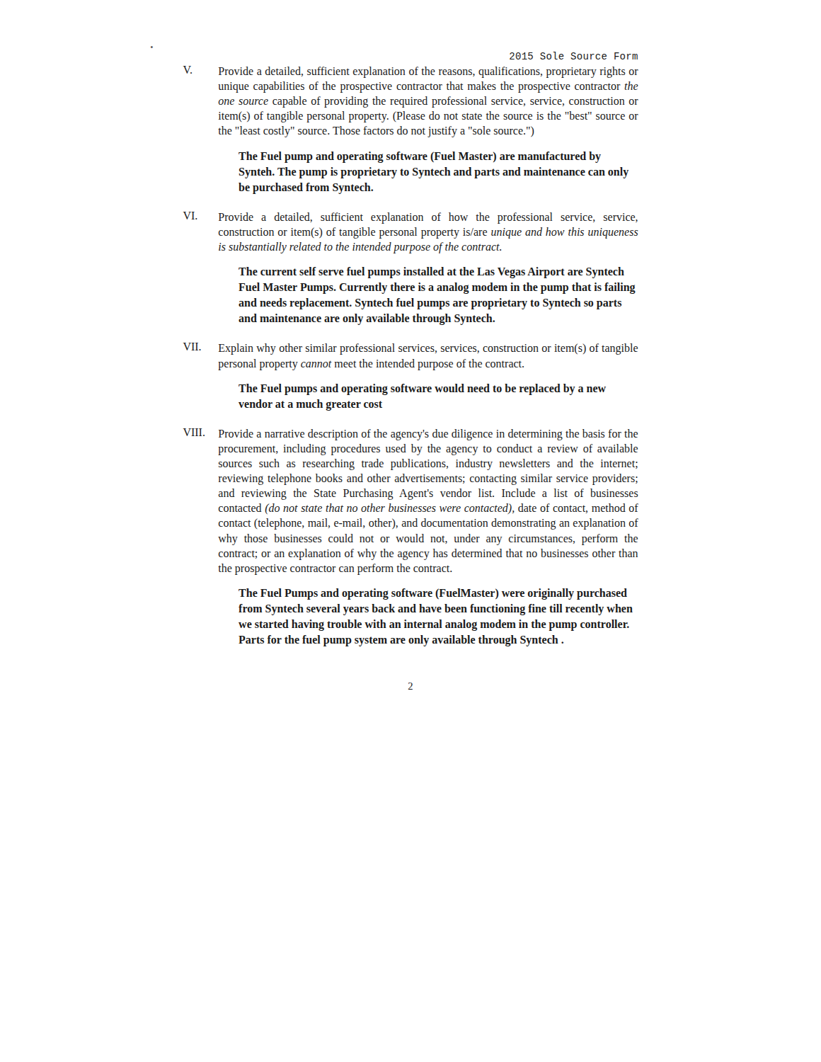•
2015 Sole Source Form
V.
Provide a detailed, sufficient explanation of the reasons, qualifications, proprietary rights or unique capabilities of the prospective contractor that makes the prospective contractor the one source capable of providing the required professional service, service, construction or item(s) of tangible personal property. (Please do not state the source is the "best" source or the "least costly" source. Those factors do not justify a "sole source.")
The Fuel pump and operating software (Fuel Master) are manufactured by Synteh. The pump is proprietary to Syntech and parts and maintenance can only be purchased from Syntech.
VI.
Provide a detailed, sufficient explanation of how the professional service, service, construction or item(s) of tangible personal property is/are unique and how this uniqueness is substantially related to the intended purpose of the contract.
The current self serve fuel pumps installed at the Las Vegas Airport are Syntech Fuel Master Pumps. Currently there is a analog modem in the pump that is failing and needs replacement. Syntech fuel pumps are proprietary to Syntech so parts and maintenance are only available through Syntech.
VII.
Explain why other similar professional services, services, construction or item(s) of tangible personal property cannot meet the intended purpose of the contract.
The Fuel pumps and operating software would need to be replaced by a new vendor at a much greater cost
VIII.
Provide a narrative description of the agency's due diligence in determining the basis for the procurement, including procedures used by the agency to conduct a review of available sources such as researching trade publications, industry newsletters and the internet; reviewing telephone books and other advertisements; contacting similar service providers; and reviewing the State Purchasing Agent's vendor list. Include a list of businesses contacted (do not state that no other businesses were contacted), date of contact, method of contact (telephone, mail, e-mail, other), and documentation demonstrating an explanation of why those businesses could not or would not, under any circumstances, perform the contract; or an explanation of why the agency has determined that no businesses other than the prospective contractor can perform the contract.
The Fuel Pumps and operating software (FuelMaster) were originally purchased from Syntech several years back and have been functioning fine till recently when we started having trouble with an internal analog modem in the pump controller. Parts for the fuel pump system are only available through Syntech .
2